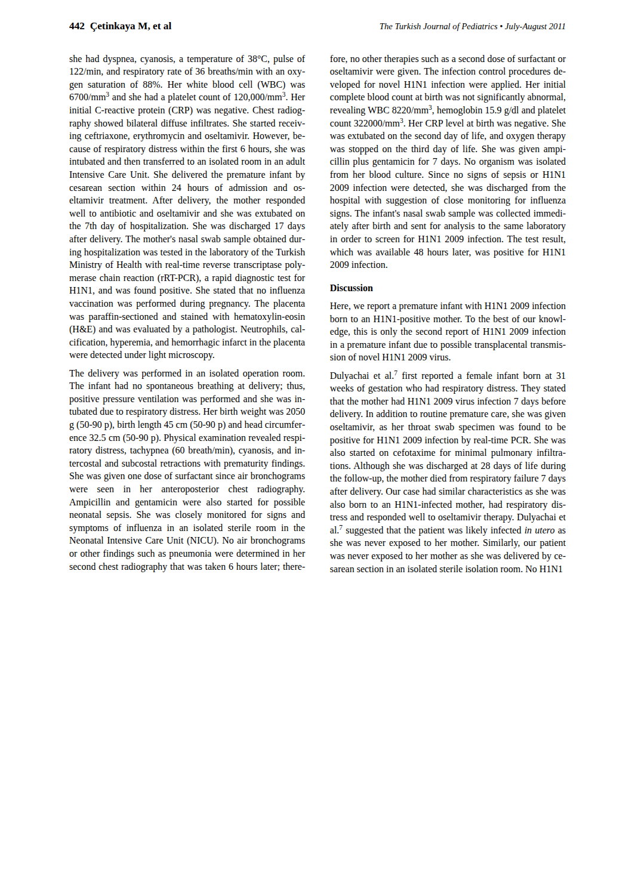442 Çetinkaya M, et al The Turkish Journal of Pediatrics • July-August 2011
she had dyspnea, cyanosis, a temperature of 38°C, pulse of 122/min, and respiratory rate of 36 breaths/min with an oxygen saturation of 88%. Her white blood cell (WBC) was 6700/mm3 and she had a platelet count of 120,000/mm3. Her initial C-reactive protein (CRP) was negative. Chest radiography showed bilateral diffuse infiltrates. She started receiving ceftriaxone, erythromycin and oseltamivir. However, because of respiratory distress within the first 6 hours, she was intubated and then transferred to an isolated room in an adult Intensive Care Unit. She delivered the premature infant by cesarean section within 24 hours of admission and oseltamivir treatment. After delivery, the mother responded well to antibiotic and oseltamivir and she was extubated on the 7th day of hospitalization. She was discharged 17 days after delivery. The mother's nasal swab sample obtained during hospitalization was tested in the laboratory of the Turkish Ministry of Health with real-time reverse transcriptase polymerase chain reaction (rRT-PCR), a rapid diagnostic test for H1N1, and was found positive. She stated that no influenza vaccination was performed during pregnancy. The placenta was paraffin-sectioned and stained with hematoxylin-eosin (H&E) and was evaluated by a pathologist. Neutrophils, calcification, hyperemia, and hemorrhagic infarct in the placenta were detected under light microscopy.
The delivery was performed in an isolated operation room. The infant had no spontaneous breathing at delivery; thus, positive pressure ventilation was performed and she was intubated due to respiratory distress. Her birth weight was 2050 g (50-90 p), birth length 45 cm (50-90 p) and head circumference 32.5 cm (50-90 p). Physical examination revealed respiratory distress, tachypnea (60 breath/min), cyanosis, and intercostal and subcostal retractions with prematurity findings. She was given one dose of surfactant since air bronchograms were seen in her anteroposterior chest radiography. Ampicillin and gentamicin were also started for possible neonatal sepsis. She was closely monitored for signs and symptoms of influenza in an isolated sterile room in the Neonatal Intensive Care Unit (NICU). No air bronchograms or other findings such as pneumonia were determined in her second chest radiography that was taken 6 hours later; therefore, no other therapies such as a second dose of surfactant or oseltamivir were given. The infection control procedures developed for novel H1N1 infection were applied. Her initial complete blood count at birth was not significantly abnormal, revealing WBC 8220/mm3, hemoglobin 15.9 g/dl and platelet count 322000/mm3. Her CRP level at birth was negative. She was extubated on the second day of life, and oxygen therapy was stopped on the third day of life. She was given ampicillin plus gentamicin for 7 days. No organism was isolated from her blood culture. Since no signs of sepsis or H1N1 2009 infection were detected, she was discharged from the hospital with suggestion of close monitoring for influenza signs. The infant's nasal swab sample was collected immediately after birth and sent for analysis to the same laboratory in order to screen for H1N1 2009 infection. The test result, which was available 48 hours later, was positive for H1N1 2009 infection.
Discussion
Here, we report a premature infant with H1N1 2009 infection born to an H1N1-positive mother. To the best of our knowledge, this is only the second report of H1N1 2009 infection in a premature infant due to possible transplacental transmission of novel H1N1 2009 virus.
Dulyachai et al.7 first reported a female infant born at 31 weeks of gestation who had respiratory distress. They stated that the mother had H1N1 2009 virus infection 7 days before delivery. In addition to routine premature care, she was given oseltamivir, as her throat swab specimen was found to be positive for H1N1 2009 infection by real-time PCR. She was also started on cefotaxime for minimal pulmonary infiltrations. Although she was discharged at 28 days of life during the follow-up, the mother died from respiratory failure 7 days after delivery. Our case had similar characteristics as she was also born to an H1N1-infected mother, had respiratory distress and responded well to oseltamivir therapy. Dulyachai et al.7 suggested that the patient was likely infected in utero as she was never exposed to her mother. Similarly, our patient was never exposed to her mother as she was delivered by cesarean section in an isolated sterile isolation room. No H1N1